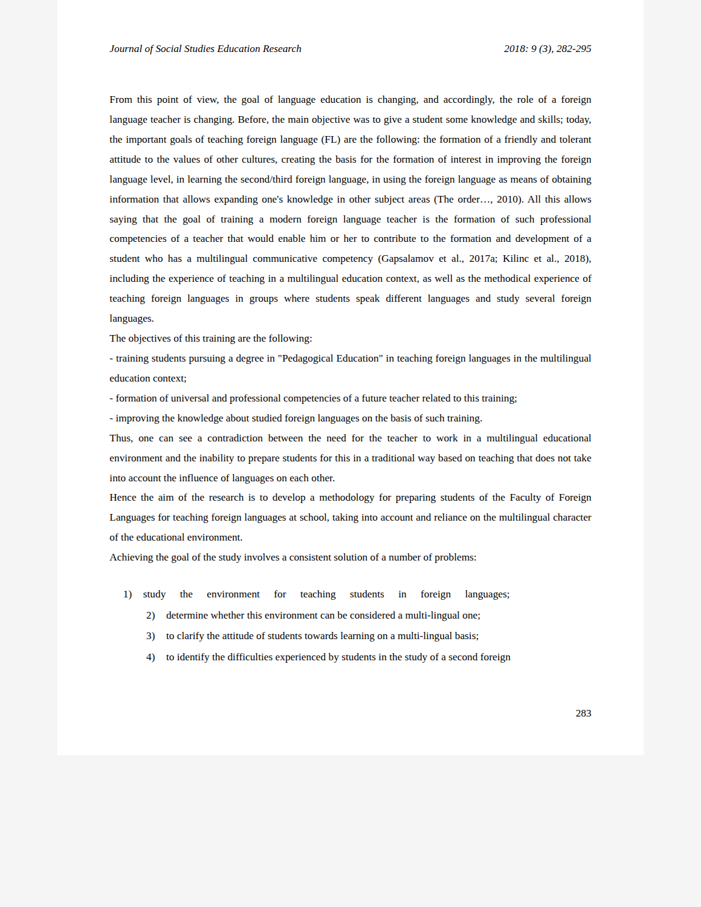Journal of Social Studies Education Research 2018: 9 (3), 282-295
From this point of view, the goal of language education is changing, and accordingly, the role of a foreign language teacher is changing. Before, the main objective was to give a student some knowledge and skills; today, the important goals of teaching foreign language (FL) are the following: the formation of a friendly and tolerant attitude to the values of other cultures, creating the basis for the formation of interest in improving the foreign language level, in learning the second/third foreign language, in using the foreign language as means of obtaining information that allows expanding one's knowledge in other subject areas (The order…, 2010). All this allows saying that the goal of training a modern foreign language teacher is the formation of such professional competencies of a teacher that would enable him or her to contribute to the formation and development of a student who has a multilingual communicative competency (Gapsalamov et al., 2017a; Kilinc et al., 2018), including the experience of teaching in a multilingual education context, as well as the methodical experience of teaching foreign languages in groups where students speak different languages and study several foreign languages.
The objectives of this training are the following:
- training students pursuing a degree in "Pedagogical Education" in teaching foreign languages in the multilingual education context;
- formation of universal and professional competencies of a future teacher related to this training;
- improving the knowledge about studied foreign languages on the basis of such training.
Thus, one can see a contradiction between the need for the teacher to work in a multilingual educational environment and the inability to prepare students for this in a traditional way based on teaching that does not take into account the influence of languages on each other.
Hence the aim of the research is to develop a methodology for preparing students of the Faculty of Foreign Languages for teaching foreign languages at school, taking into account and reliance on the multilingual character of the educational environment.
Achieving the goal of the study involves a consistent solution of a number of problems:
study the environment for teaching students in foreign languages;
determine whether this environment can be considered a multi-lingual one;
to clarify the attitude of students towards learning on a multi-lingual basis;
to identify the difficulties experienced by students in the study of a second foreign
283